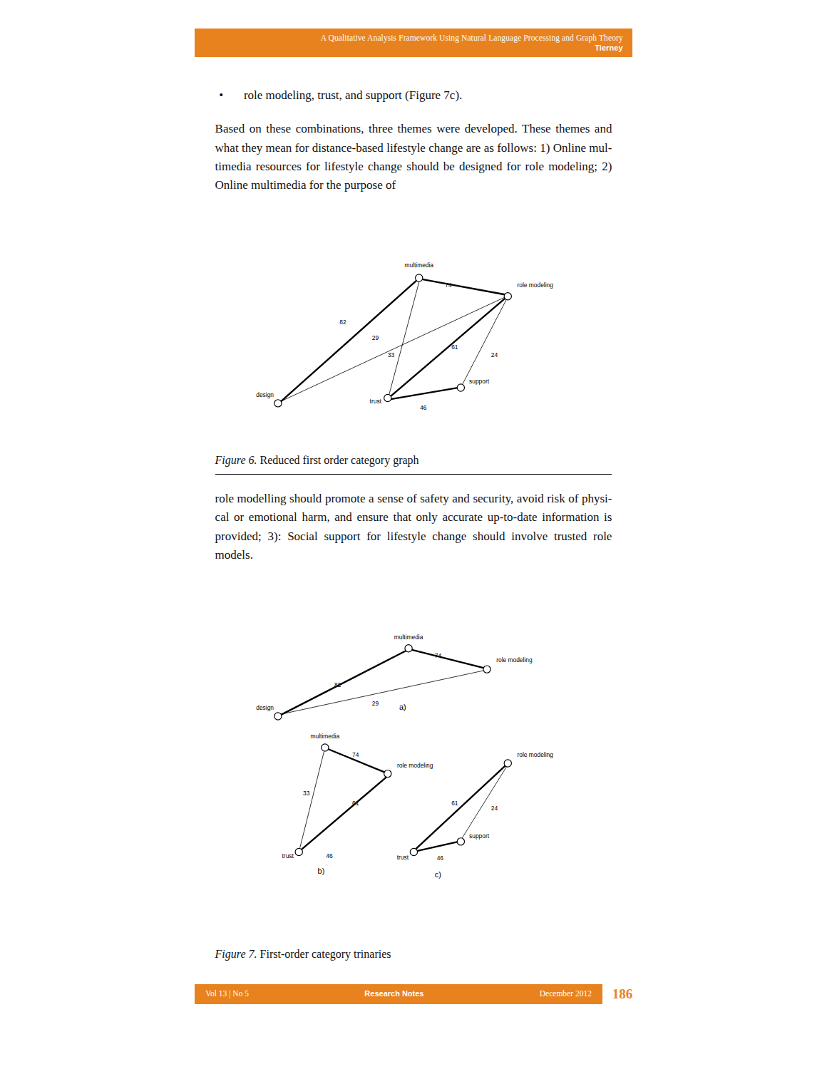A Qualitative Analysis Framework Using Natural Language Processing and Graph Theory Tierney
role modeling, trust, and support (Figure 7c).
Based on these combinations, three themes were developed. These themes and what they mean for distance-based lifestyle change are as follows: 1) Online multimedia resources for lifestyle change should be designed for role modeling; 2) Online multimedia for the purpose of
multimedia role modeling design trust support 74 82 29 33 61 24 46
Figure 6. Reduced first order category graph
role modelling should promote a sense of safety and security, avoid risk of physical or emotional harm, and ensure that only accurate up-to-date information is provided; 3): Social support for lifestyle change should involve trusted role models.
multimedia role modeling design 74 82 29 a) multimedia role modeling trust 74 33 61 46 b) role modeling trust support 61 24 46 c)
Figure 7. First-order category trinaries
Vol 13 | No 5 Research Notes December 2012
186